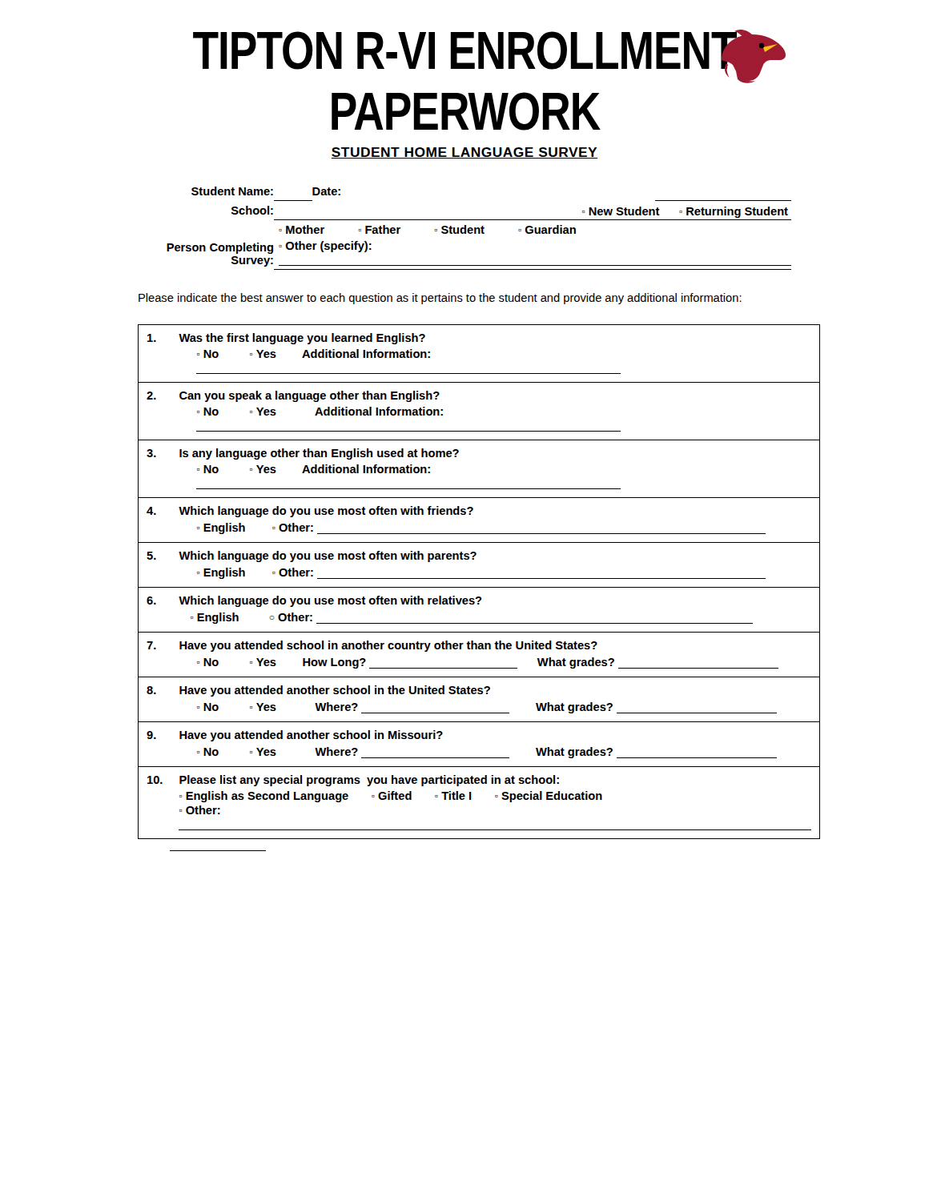TIPTON R-VI ENROLLMENT PAPERWORK
STUDENT HOME LANGUAGE SURVEY
| Student Name: | | Date: | |
| School: | ▫ New Student ▫ Returning Student |
| Person Completing Survey: | ▫ Mother ▫ Father ▫ Student ▫ Guardian ▫ Other (specify): |
Please indicate the best answer to each question as it pertains to the student and provide any additional information:
| 1. | Was the first language you learned English? ▫ No ▫ Yes Additional Information: |
| 2. | Can you speak a language other than English? ▫ No ▫ Yes Additional Information: |
| 3. | Is any language other than English used at home? ▫ No ▫ Yes Additional Information: |
| 4. | Which language do you use most often with friends? ▫ English ▫ Other: |
| 5. | Which language do you use most often with parents? ▫ English ▫ Other: |
| 6. | Which language do you use most often with relatives? ▫ English ○ Other: |
| 7. | Have you attended school in another country other than the United States? ▫ No ▫ Yes How Long? What grades? |
| 8. | Have you attended another school in the United States? ▫ No ▫ Yes Where? What grades? |
| 9. | Have you attended another school in Missouri? ▫ No ▫ Yes Where? What grades? |
| 10. | Please list any special programs you have participated in at school: ▫ English as Second Language ▫ Gifted ▫ Title I ▫ Special Education ▫ Other: |